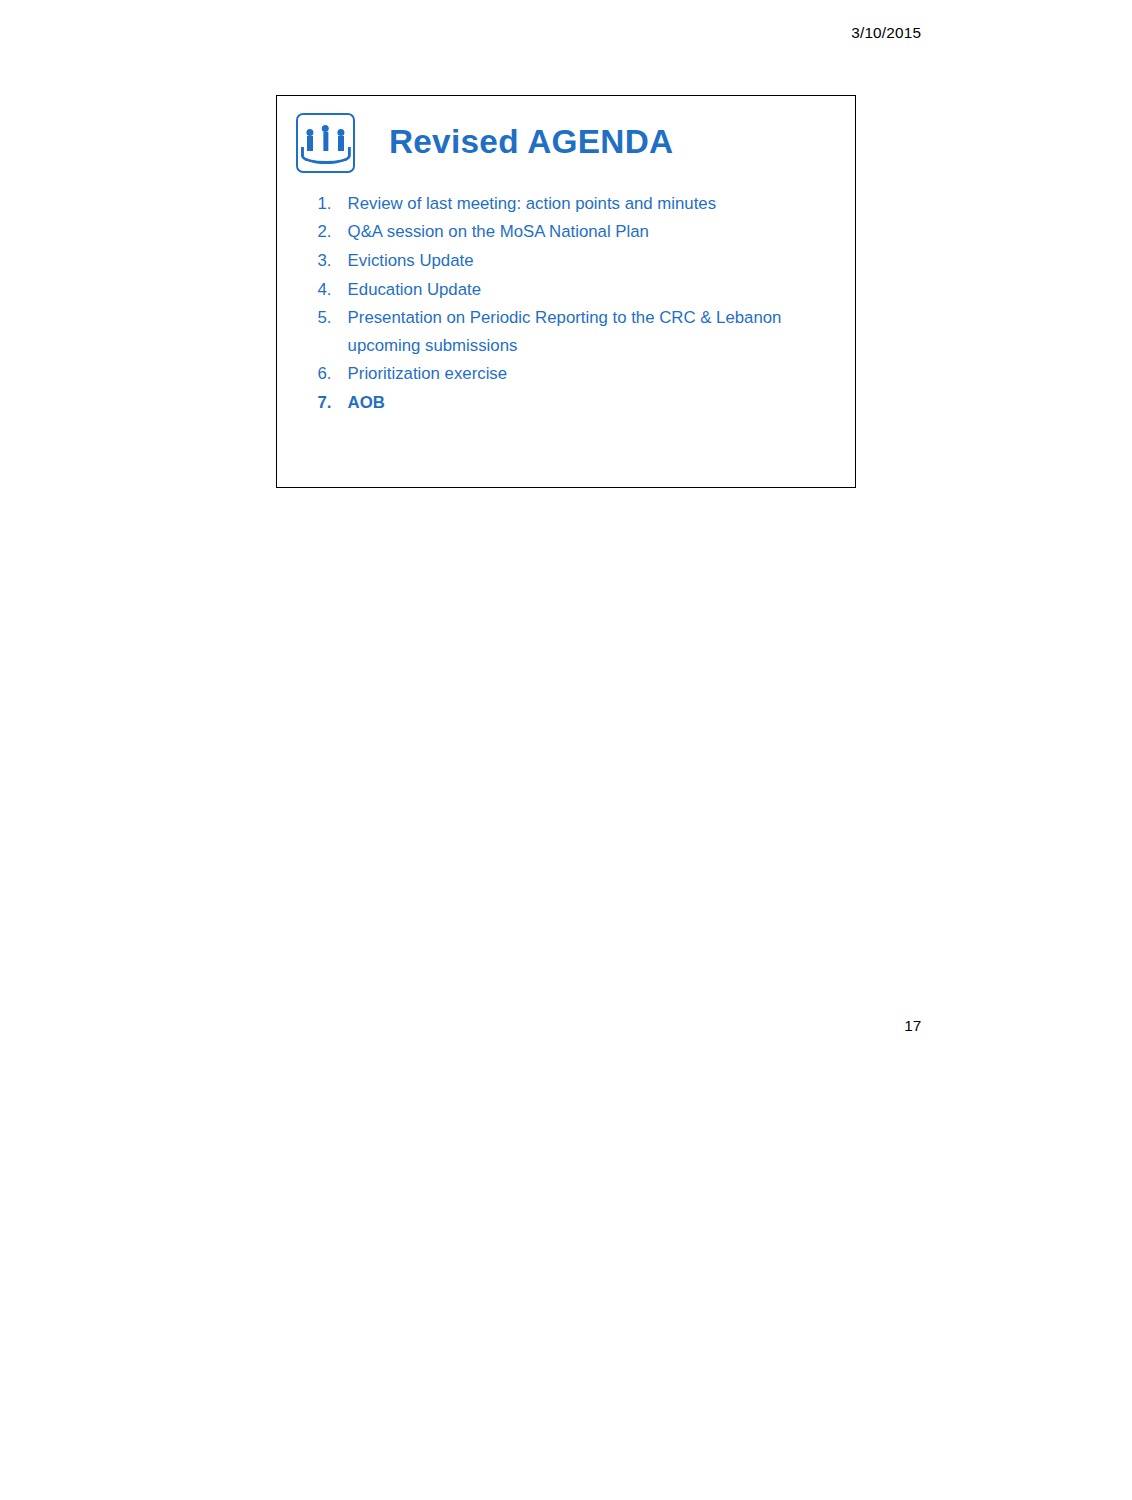3/10/2015
Revised AGENDA
Review of last meeting: action points and minutes
Q&A session on the MoSA National Plan
Evictions Update
Education Update
Presentation on Periodic Reporting to the CRC & Lebanonupcoming submissions
Prioritization exercise
AOB
17